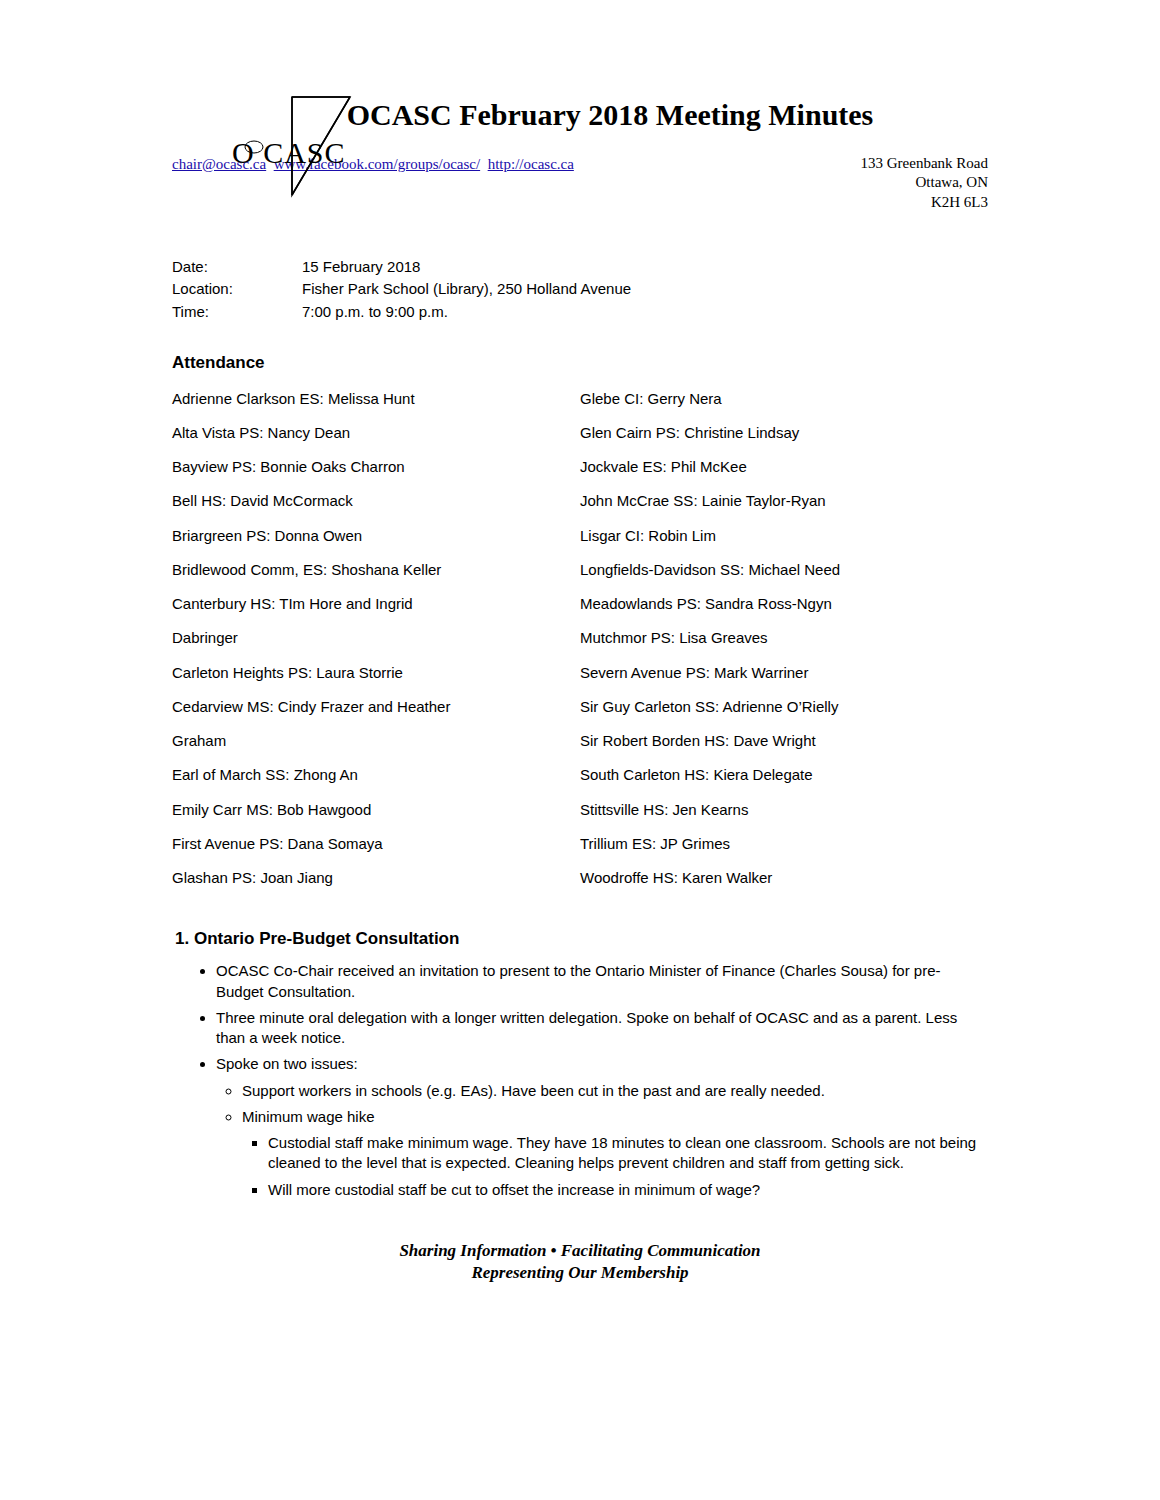O CASC
OCASC February 2018 Meeting Minutes
chair@ocasc.ca www.facebook.com/groups/ocasc/ http://ocasc.ca
133 Greenbank Road
Ottawa, ON
K2H 6L3
| Date: | 15 February 2018 |
| Location: | Fisher Park School (Library), 250 Holland Avenue |
| Time: | 7:00 p.m. to 9:00 p.m. |
Attendance
Adrienne Clarkson ES: Melissa Hunt
Alta Vista PS: Nancy Dean
Bayview PS: Bonnie Oaks Charron
Bell HS: David McCormack
Briargreen PS: Donna Owen
Bridlewood Comm, ES: Shoshana Keller
Canterbury HS: TIm Hore and Ingrid
Dabringer
Carleton Heights PS: Laura Storrie
Cedarview MS: Cindy Frazer and Heather
Graham
Earl of March SS: Zhong An
Emily Carr MS: Bob Hawgood
First Avenue PS: Dana Somaya
Glashan PS: Joan Jiang
Glebe CI: Gerry Nera
Glen Cairn PS: Christine Lindsay
Jockvale ES: Phil McKee
John McCrae SS: Lainie Taylor-Ryan
Lisgar CI: Robin Lim
Longfields-Davidson SS: Michael Need
Meadowlands PS: Sandra Ross-Ngyn
Mutchmor PS: Lisa Greaves
Severn Avenue PS: Mark Warriner
Sir Guy Carleton SS: Adrienne O’Rielly
Sir Robert Borden HS: Dave Wright
South Carleton HS: Kiera Delegate
Stittsville HS: Jen Kearns
Trillium ES: JP Grimes
Woodroffe HS: Karen Walker
Ontario Pre-Budget Consultation
OCASC Co-Chair received an invitation to present to the Ontario Minister of Finance (Charles Sousa) for pre-Budget Consultation.
Three minute oral delegation with a longer written delegation. Spoke on behalf of OCASC and as a parent. Less than a week notice.
Spoke on two issues:
Support workers in schools (e.g. EAs). Have been cut in the past and are really needed.
Minimum wage hike
Custodial staff make minimum wage. They have 18 minutes to clean one classroom. Schools are not being cleaned to the level that is expected. Cleaning helps prevent children and staff from getting sick.
Will more custodial staff be cut to offset the increase in minimum of wage?
Sharing Information • Facilitating Communication
Representing Our Membership